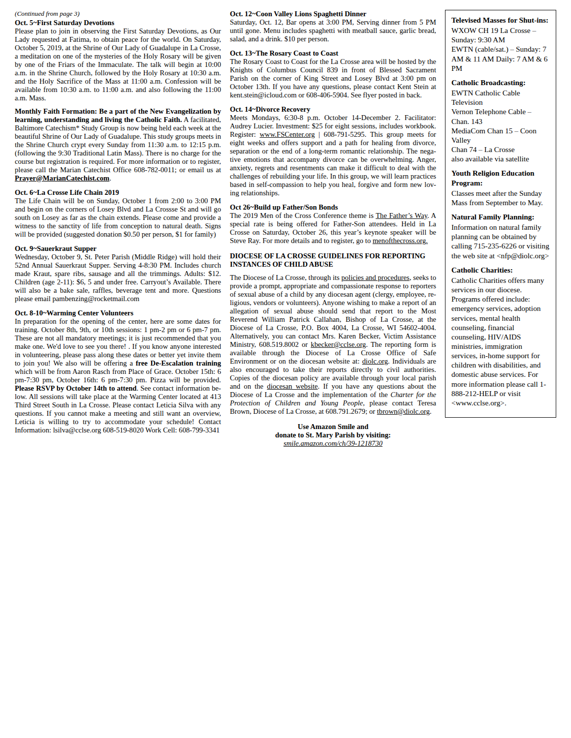(Continued from page 3)
Oct. 5~First Saturday Devotions
Please plan to join in observing the First Saturday Devotions, as Our Lady requested at Fatima, to obtain peace for the world. On Saturday, October 5, 2019, at the Shrine of Our Lady of Guadalupe in La Crosse, a meditation on one of the mysteries of the Holy Rosary will be given by one of the Friars of the Immaculate. The talk will begin at 10:00 a.m. in the Shrine Church, followed by the Holy Rosary at 10:30 a.m. and the Holy Sacrifice of the Mass at 11:00 a.m. Confession will be available from 10:30 a.m. to 11:00 a.m. and also following the 11:00 a.m. Mass.
Monthly Faith Formation: Be a part of the New Evangelization by learning, understanding and living the Catholic Faith. A facilitated, Baltimore Catechism* Study Group is now being held each week at the beautiful Shrine of Our Lady of Guadalupe. This study groups meets in the Shrine Church crypt every Sunday from 11:30 a.m. to 12:15 p.m. (following the 9:30 Traditional Latin Mass). There is no charge for the course but registration is required. For more information or to register, please call the Marian Catechist Office 608-782-0011; or email us at Prayer@MarianCatechist.com.
Oct. 6~La Crosse Life Chain 2019
The Life Chain will be on Sunday, October 1 from 2:00 to 3:00 PM and begin on the corners of Losey Blvd and La Crossse St and will go south on Losey as far as the chain extends. Please come and provide a witness to the sanctity of life from conception to natural death. Signs will be provided (suggested donation $0.50 per person, $1 for family)
Oct. 9~Sauerkraut Supper
Wednesday, October 9, St. Peter Parish (Middle Ridge) will hold their 52nd Annual Sauerkraut Supper. Serving 4-8:30 PM. Includes church made Kraut, spare ribs, sausage and all the trimmings. Adults: $12. Children (age 2-11): $6, 5 and under free. Carryout’s Available. There will also be a bake sale, raffles, beverage tent and more. Questions please email pambenzing@rocketmail.com
Oct. 8-10~Warming Center Volunteers
In preparation for the opening of the center, here are some dates for training. October 8th, 9th, or 10th sessions: 1 pm-2 pm or 6 pm-7 pm. These are not all mandatory meetings; it is just recommended that you make one. We'd love to see you there! . If you know anyone interested in volunteering, please pass along these dates or better yet invite them to join you! We also will be offering a free De-Escalation training which will be from Aaron Rasch from Place of Grace. October 15th: 6 pm-7:30 pm, October 16th: 6 pm-7:30 pm. Pizza will be provided. Please RSVP by October 14th to attend. See contact information below. All sessions will take place at the Warming Center located at 413 Third Street South in La Crosse. Please contact Leticia Silva with any questions. If you cannot make a meeting and still want an overview, Leticia is willing to try to accommodate your schedule! Contact Information: lsilva@cclse.org 608-519-8020 Work Cell: 608-799-3341
Oct. 12~Coon Valley Lions Spaghetti Dinner
Saturday, Oct. 12, Bar opens at 3:00 PM, Serving dinner from 5 PM until gone. Menu includes spaghetti with meatball sauce, garlic bread, salad, and a drink. $10 per person.
Oct. 13~The Rosary Coast to Coast
The Rosary Coast to Coast for the La Crosse area will be hosted by the Knights of Columbus Council 839 in front of Blessed Sacrament Parish on the corner of King Street and Losey Blvd at 3:00 pm on October 13th. If you have any questions, please contact Kent Stein at kent.stein@icloud.com or 608-406-5904. See flyer posted in back.
Oct. 14~Divorce Recovery
Meets Mondays, 6:30-8 p.m. October 14-December 2. Facilitator: Audrey Lucier. Investment: $25 for eight sessions, includes workbook. Register: www.FSCenter.org | 608-791-5295. This group meets for eight weeks and offers support and a path for healing from divorce, separation or the end of a long-term romantic relationship. The negative emotions that accompany divorce can be overwhelming. Anger, anxiety, regrets and resentments can make it difficult to deal with the challenges of rebuilding your life. In this group, we will learn practices based in self-compassion to help you heal, forgive and form new loving relationships.
Oct 26~Build up Father/Son Bonds
The 2019 Men of the Cross Conference theme is The Father’s Way. A special rate is being offered for Father-Son attendees. Held in La Crosse on Saturday, October 26, this year’s keynote speaker will be Steve Ray. For more details and to register, go to menofthecross.org.
DIOCESE OF LA CROSSE GUIDELINES FOR REPORTING INSTANCES OF CHILD ABUSE
The Diocese of La Crosse, through its policies and procedures, seeks to provide a prompt, appropriate and compassionate response to reporters of sexual abuse of a child by any diocesan agent (clergy, employee, religious, vendors or volunteers). Anyone wishing to make a report of an allegation of sexual abuse should send that report to the Most Reverend William Patrick Callahan, Bishop of La Crosse, at the Diocese of La Crosse, P.O. Box 4004, La Crosse, WI 54602-4004. Alternatively, you can contact Mrs. Karen Becker, Victim Assistance Ministry, 608.519.8002 or kbecker@cclse.org. The reporting form is available through the Diocese of La Crosse Office of Safe Environment or on the diocesan website at: diolc.org. Individuals are also encouraged to take their reports directly to civil authorities. Copies of the diocesan policy are available through your local parish and on the diocesan website. If you have any questions about the Diocese of La Crosse and the implementation of the Charter for the Protection of Children and Young People, please contact Teresa Brown, Diocese of La Crosse, at 608.791.2679; or tbrown@diolc.org.
Use Amazon Smile and
donate to St. Mary Parish by visiting:
smile.amazon.com/ch/39-1218730
Televised Masses for Shut-ins:
WXOW CH 19 La Crosse – Sunday: 9:30 AM
EWTN (cable/sat.) – Sunday: 7 AM & 11 AM Daily: 7 AM & 6 PM
Catholic Broadcasting:
EWTN Catholic Cable Television
Vernon Telephone Cable – Chan. 143
MediaCom Chan 15 – Coon Valley
Chan 74 – La Crosse
also available via satellite
Youth Religion Education Program:
Classes meet after the Sunday Mass from September to May.
Natural Family Planning:
Information on natural family planning can be obtained by calling 715-235-6226 or visiting the web site at <nfp@diolc.org>
Catholic Charities:
Catholic Charities offers many services in our diocese. Programs offered include: emergency services, adoption services, mental health counseling, financial counseling, HIV/AIDS ministries, immigration services, in-home support for children with disabilities, and domestic abuse services. For more information please call 1-888-212-HELP or visit <www.cclse.org>.